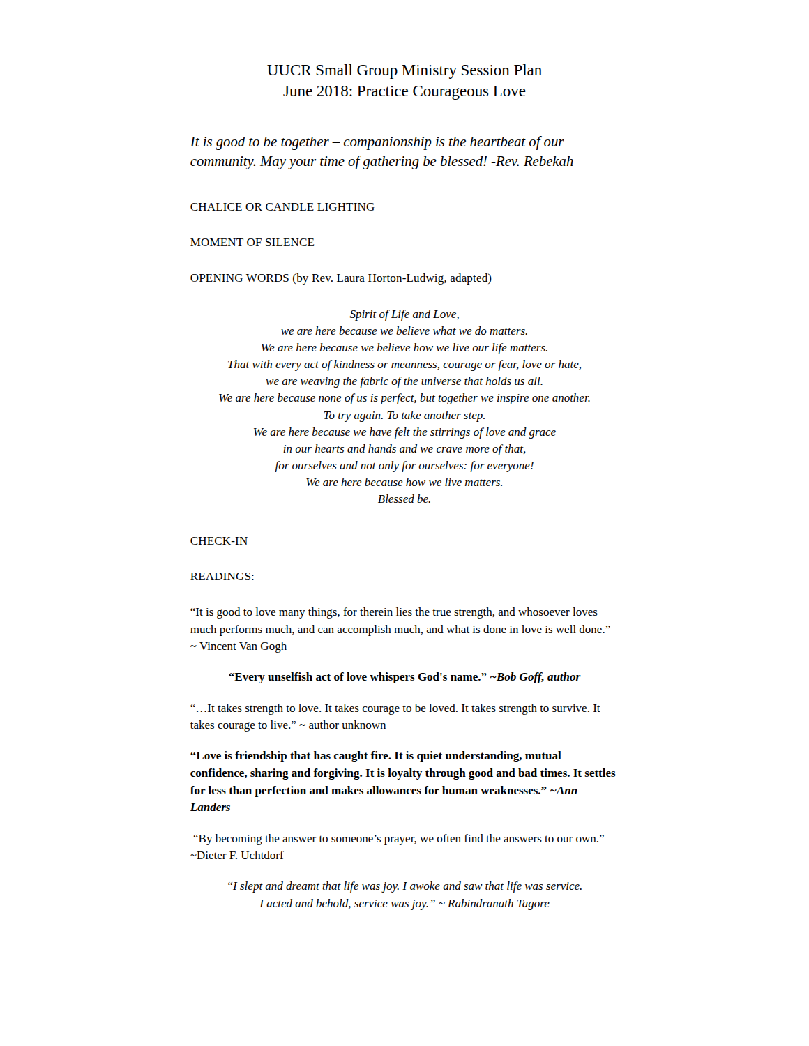UUCR Small Group Ministry Session Plan June 2018: Practice Courageous Love
It is good to be together – companionship is the heartbeat of our community. May your time of gathering be blessed! -Rev. Rebekah
CHALICE OR CANDLE LIGHTING
MOMENT OF SILENCE
OPENING WORDS (by Rev. Laura Horton-Ludwig, adapted)
Spirit of Life and Love,
we are here because we believe what we do matters.
We are here because we believe how we live our life matters.
That with every act of kindness or meanness, courage or fear, love or hate,
we are weaving the fabric of the universe that holds us all.
We are here because none of us is perfect, but together we inspire one another.
To try again. To take another step.
We are here because we have felt the stirrings of love and grace
in our hearts and hands and we crave more of that,
for ourselves and not only for ourselves: for everyone!
We are here because how we live matters.
Blessed be.
CHECK-IN
READINGS:
“It is good to love many things, for therein lies the true strength, and whosoever loves much performs much, and can accomplish much, and what is done in love is well done.” ~ Vincent Van Gogh
“Every unselfish act of love whispers God's name.” ~Bob Goff, author
“…It takes strength to love. It takes courage to be loved. It takes strength to survive. It takes courage to live.” ~ author unknown
“Love is friendship that has caught fire. It is quiet understanding, mutual confidence, sharing and forgiving. It is loyalty through good and bad times. It settles for less than perfection and makes allowances for human weaknesses.” ~Ann Landers
“By becoming the answer to someone’s prayer, we often find the answers to our own.” ~Dieter F. Uchtdorf
“I slept and dreamt that life was joy. I awoke and saw that life was service.
I acted and behold, service was joy.” ~ Rabindranath Tagore